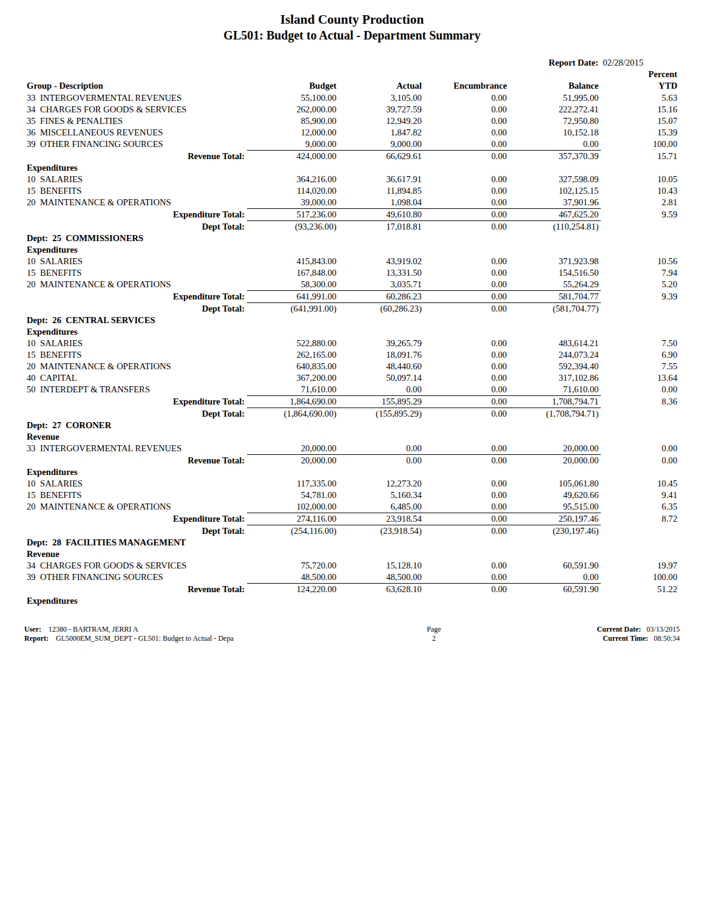Island County Production
GL501: Budget to Actual - Department Summary
Report Date: 02/28/2015
| | | | | | Percent |
| --- | --- | --- | --- | --- | --- |
| Group - Description | Budget | Actual | Encumbrance | Balance | YTD |
| 33 INTERGOVERMENTAL REVENUES | 55,100.00 | 3,105.00 | 0.00 | 51,995.00 | 5.63 |
| 34 CHARGES FOR GOODS & SERVICES | 262,000.00 | 39,727.59 | 0.00 | 222,272.41 | 15.16 |
| 35 FINES & PENALTIES | 85,900.00 | 12,949.20 | 0.00 | 72,950.80 | 15.07 |
| 36 MISCELLANEOUS REVENUES | 12,000.00 | 1,847.82 | 0.00 | 10,152.18 | 15.39 |
| 39 OTHER FINANCING SOURCES | 9,000.00 | 9,000.00 | 0.00 | 0.00 | 100.00 |
| Revenue Total: | 424,000.00 | 66,629.61 | 0.00 | 357,370.39 | 15.71 |
| Expenditures | | | | | |
| 10 SALARIES | 364,216.00 | 36,617.91 | 0.00 | 327,598.09 | 10.05 |
| 15 BENEFITS | 114,020.00 | 11,894.85 | 0.00 | 102,125.15 | 10.43 |
| 20 MAINTENANCE & OPERATIONS | 39,000.00 | 1,098.04 | 0.00 | 37,901.96 | 2.81 |
| Expenditure Total: | 517,236.00 | 49,610.80 | 0.00 | 467,625.20 | 9.59 |
| Dept Total: | (93,236.00) | 17,018.81 | 0.00 | (110,254.81) | |
| Dept: 25 COMMISSIONERS | | | | | |
| Expenditures | | | | | |
| 10 SALARIES | 415,843.00 | 43,919.02 | 0.00 | 371,923.98 | 10.56 |
| 15 BENEFITS | 167,848.00 | 13,331.50 | 0.00 | 154,516.50 | 7.94 |
| 20 MAINTENANCE & OPERATIONS | 58,300.00 | 3,035.71 | 0.00 | 55,264.29 | 5.20 |
| Expenditure Total: | 641,991.00 | 60,286.23 | 0.00 | 581,704.77 | 9.39 |
| Dept Total: | (641,991.00) | (60,286.23) | 0.00 | (581,704.77) | |
| Dept: 26 CENTRAL SERVICES | | | | | |
| Expenditures | | | | | |
| 10 SALARIES | 522,880.00 | 39,265.79 | 0.00 | 483,614.21 | 7.50 |
| 15 BENEFITS | 262,165.00 | 18,091.76 | 0.00 | 244,073.24 | 6.90 |
| 20 MAINTENANCE & OPERATIONS | 640,835.00 | 48,440.60 | 0.00 | 592,394.40 | 7.55 |
| 40 CAPITAL | 367,200.00 | 50,097.14 | 0.00 | 317,102.86 | 13.64 |
| 50 INTERDEPT & TRANSFERS | 71,610.00 | 0.00 | 0.00 | 71,610.00 | 0.00 |
| Expenditure Total: | 1,864,690.00 | 155,895.29 | 0.00 | 1,708,794.71 | 8.36 |
| Dept Total: | (1,864,690.00) | (155,895.29) | 0.00 | (1,708,794.71) | |
| Dept: 27 CORONER | | | | | |
| Revenue | | | | | |
| 33 INTERGOVERMENTAL REVENUES | 20,000.00 | 0.00 | 0.00 | 20,000.00 | 0.00 |
| Revenue Total: | 20,000.00 | 0.00 | 0.00 | 20,000.00 | 0.00 |
| Expenditures | | | | | |
| 10 SALARIES | 117,335.00 | 12,273.20 | 0.00 | 105,061.80 | 10.45 |
| 15 BENEFITS | 54,781.00 | 5,160.34 | 0.00 | 49,620.66 | 9.41 |
| 20 MAINTENANCE & OPERATIONS | 102,000.00 | 6,485.00 | 0.00 | 95,515.00 | 6.35 |
| Expenditure Total: | 274,116.00 | 23,918.54 | 0.00 | 250,197.46 | 8.72 |
| Dept Total: | (254,116.00) | (23,918.54) | 0.00 | (230,197.46) | |
| Dept: 28 FACILITIES MANAGEMENT | | | | | |
| Revenue | | | | | |
| 34 CHARGES FOR GOODS & SERVICES | 75,720.00 | 15,128.10 | 0.00 | 60,591.90 | 19.97 |
| 39 OTHER FINANCING SOURCES | 48,500.00 | 48,500.00 | 0.00 | 0.00 | 100.00 |
| Revenue Total: | 124,220.00 | 63,628.10 | 0.00 | 60,591.90 | 51.22 |
| Expenditures | | | | | |
User: 12380 - BARTRAM, JERRI A
Report: GL5000EM_SUM_DEPT - GL501: Budget to Actual - Depa
Page
2
Current Date: 03/13/2015
Current Time: 08:50:34